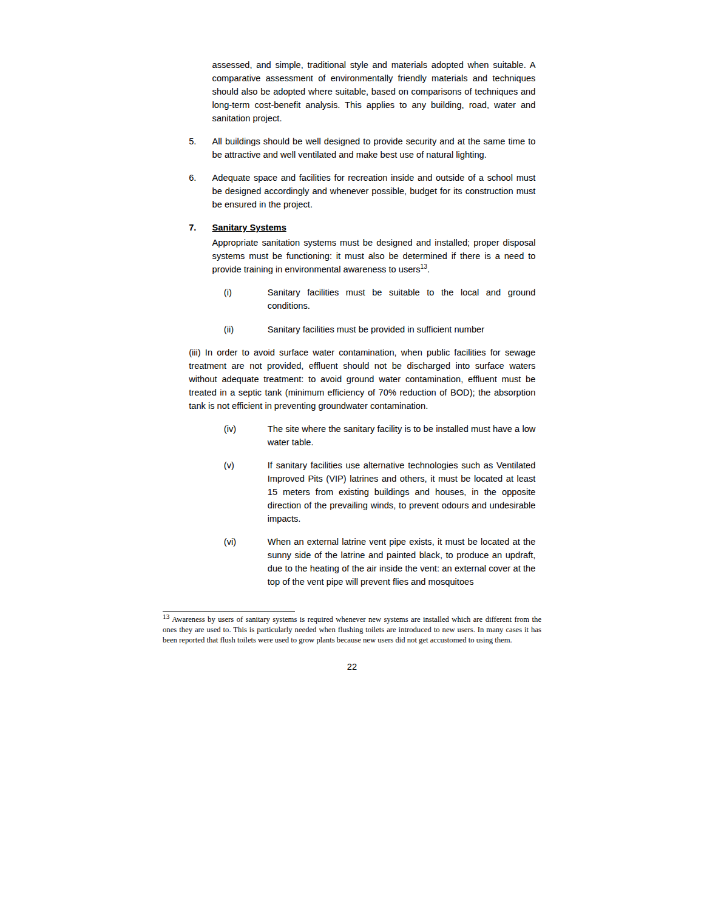assessed, and simple, traditional style and materials adopted when suitable. A comparative assessment of environmentally friendly materials and techniques should also be adopted where suitable, based on comparisons of techniques and long-term cost-benefit analysis. This applies to any building, road, water and sanitation project.
5. All buildings should be well designed to provide security and at the same time to be attractive and well ventilated and make best use of natural lighting.
6. Adequate space and facilities for recreation inside and outside of a school must be designed accordingly and whenever possible, budget for its construction must be ensured in the project.
7. Sanitary Systems
Appropriate sanitation systems must be designed and installed; proper disposal systems must be functioning: it must also be determined if there is a need to provide training in environmental awareness to users13.
(i) Sanitary facilities must be suitable to the local and ground conditions.
(ii) Sanitary facilities must be provided in sufficient number
(iii) In order to avoid surface water contamination, when public facilities for sewage treatment are not provided, effluent should not be discharged into surface waters without adequate treatment: to avoid ground water contamination, effluent must be treated in a septic tank (minimum efficiency of 70% reduction of BOD); the absorption tank is not efficient in preventing groundwater contamination.
(iv) The site where the sanitary facility is to be installed must have a low water table.
(v) If sanitary facilities use alternative technologies such as Ventilated Improved Pits (VIP) latrines and others, it must be located at least 15 meters from existing buildings and houses, in the opposite direction of the prevailing winds, to prevent odours and undesirable impacts.
(vi) When an external latrine vent pipe exists, it must be located at the sunny side of the latrine and painted black, to produce an updraft, due to the heating of the air inside the vent: an external cover at the top of the vent pipe will prevent flies and mosquitoes
13 Awareness by users of sanitary systems is required whenever new systems are installed which are different from the ones they are used to. This is particularly needed when flushing toilets are introduced to new users. In many cases it has been reported that flush toilets were used to grow plants because new users did not get accustomed to using them.
22